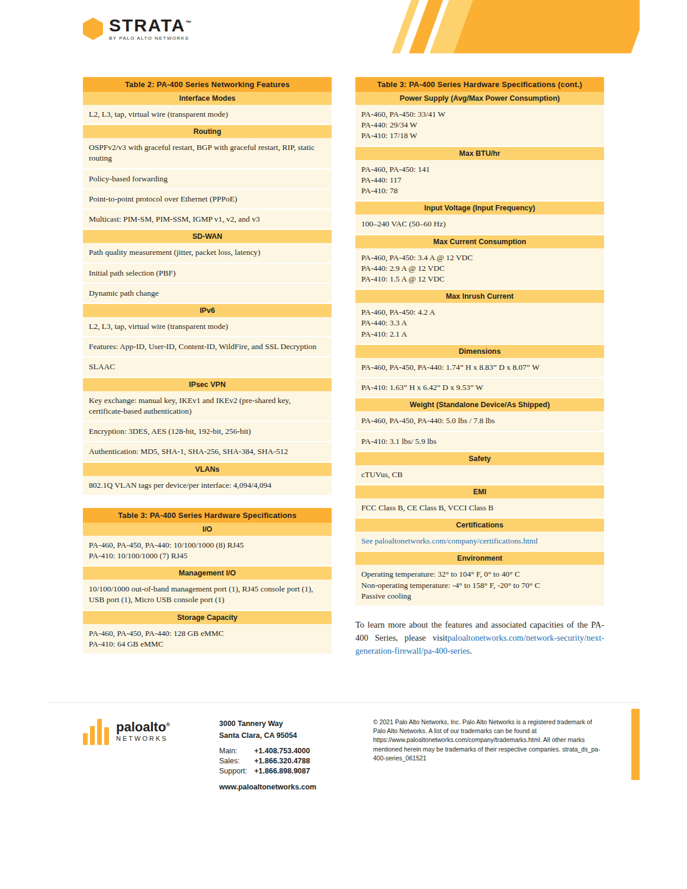STRATA™
BY PALO ALTO NETWORKS
Table 2: PA-400 Series Networking Features
| Interface Modes |
| --- |
| L2, L3, tap, virtual wire (transparent mode) |
| Routing |
| OSPFv2/v3 with graceful restart, BGP with graceful restart, RIP, static routing |
| Policy-based forwarding |
| Point-to-point protocol over Ethernet (PPPoE) |
| Multicast: PIM-SM, PIM-SSM, IGMP v1, v2, and v3 |
| SD-WAN |
| Path quality measurement (jitter, packet loss, latency) |
| Initial path selection (PBF) |
| Dynamic path change |
| IPv6 |
| L2, L3, tap, virtual wire (transparent mode) |
| Features: App-ID, User-ID, Content-ID, WildFire, and SSL Decryption |
| SLAAC |
| IPsec VPN |
| Key exchange: manual key, IKEv1 and IKEv2 (pre-shared key, certificate-based authentication) |
| Encryption: 3DES, AES (128-bit, 192-bit, 256-bit) |
| Authentication: MD5, SHA-1, SHA-256, SHA-384, SHA-512 |
| VLANs |
| 802.1Q VLAN tags per device/per interface: 4,094/4,094 |
Table 3: PA-400 Series Hardware Specifications
| I/O |
| --- |
| PA-460, PA-450, PA-440: 10/100/1000 (8) RJ45 PA-410: 10/100/1000 (7) RJ45 |
| Management I/O |
| 10/100/1000 out-of-band management port (1), RJ45 console port (1), USB port (1), Micro USB console port (1) |
| Storage Capacity |
| PA-460, PA-450, PA-440: 128 GB eMMC PA-410: 64 GB eMMC |
Table 3: PA-400 Series Hardware Specifications (cont.)
| Power Supply (Avg/Max Power Consumption) |
| --- |
| PA-460, PA-450: 33/41 W PA-440: 29/34 W PA-410: 17/18 W |
| Max BTU/hr |
| PA-460, PA-450: 141 PA-440: 117 PA-410: 78 |
| Input Voltage (Input Frequency) |
| 100–240 VAC (50–60 Hz) |
| Max Current Consumption |
| PA-460, PA-450: 3.4 A @ 12 VDC PA-440: 2.9 A @ 12 VDC PA-410: 1.5 A @ 12 VDC |
| Max Inrush Current |
| PA-460, PA-450: 4.2 A PA-440: 3.3 A PA-410: 2.1 A |
| Dimensions |
| PA-460, PA-450, PA-440: 1.74” H x 8.83” D x 8.07” W |
| PA-410: 1.63” H x 6.42” D x 9.53” W |
| Weight (Standalone Device/As Shipped) |
| PA-460, PA-450, PA-440: 5.0 lbs / 7.8 lbs |
| PA-410: 3.1 lbs/ 5.9 lbs |
| Safety |
| cTUVus, CB |
| EMI |
| FCC Class B, CE Class B, VCCI Class B |
| Certifications |
| See paloaltonetworks.com/company/certifications.html |
| Environment |
| Operating temperature: 32° to 104° F, 0° to 40° C Non-operating temperature: -4° to 158° F, -20° to 70° C Passive cooling |
To learn more about the features and associated capacities of the PA-400 Series, please visitpaloaltonetworks.com/network-security/next-generation-firewall/pa-400-series.
paloalto®
NETWORKS
3000 Tannery Way
Santa Clara, CA 95054
| Main: | +1.408.753.4000 |
| Sales: | +1.866.320.4788 |
| Support: | +1.866.898.9087 |
www.paloaltonetworks.com
© 2021 Palo Alto Networks, Inc. Palo Alto Networks is a registered trademark of Palo Alto Networks. A list of our trademarks can be found at https://www.paloaltonetworks.com/company/trademarks.html. All other marks mentioned herein may be trademarks of their respective companies. strata_ds_pa-400-series_061521